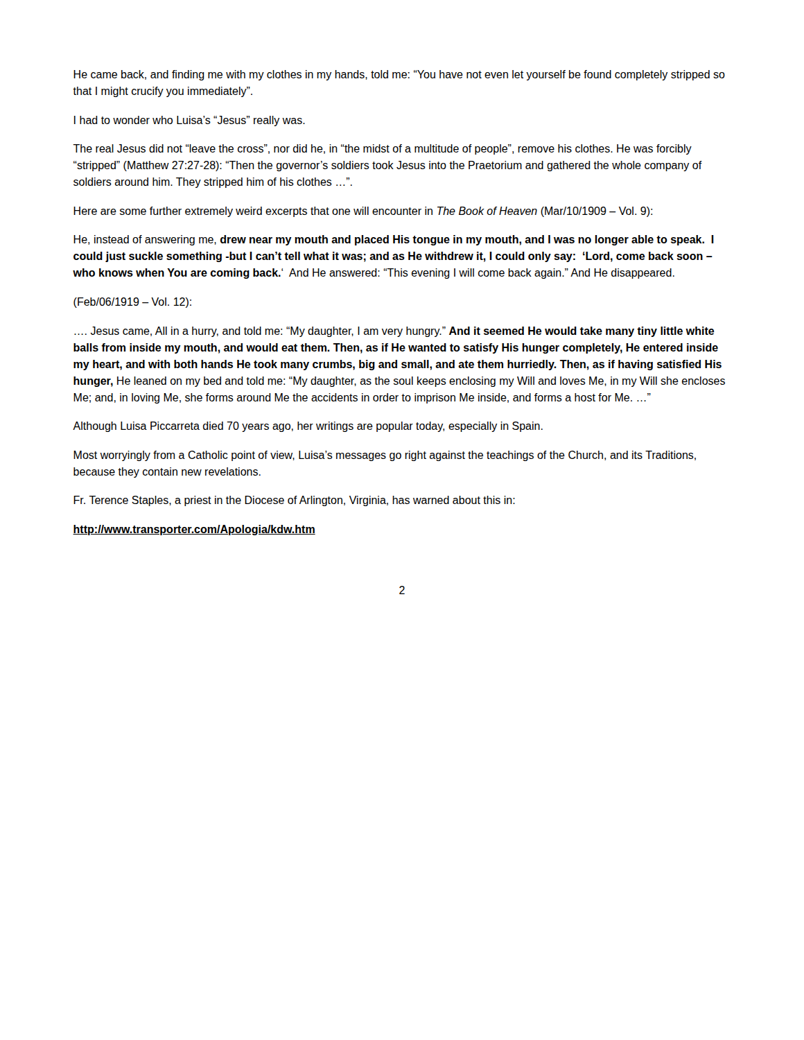He came back, and finding me with my clothes in my hands, told me: “You have not even let yourself be found completely stripped so that I might crucify you immediately”.
I had to wonder who Luisa’s “Jesus” really was.
The real Jesus did not “leave the cross”, nor did he, in “the midst of a multitude of people”, remove his clothes. He was forcibly “stripped” (Matthew 27:27-28): “Then the governor’s soldiers took Jesus into the Praetorium and gathered the whole company of soldiers around him. They stripped him of his clothes …”.
Here are some further extremely weird excerpts that one will encounter in The Book of Heaven (Mar/10/1909 – Vol. 9):
He, instead of answering me, drew near my mouth and placed His tongue in my mouth, and I was no longer able to speak. I could just suckle something -but I can’t tell what it was; and as He withdrew it, I could only say: ‘Lord, come back soon – who knows when You are coming back.‘ And He answered: “This evening I will come back again.” And He disappeared.
(Feb/06/1919 – Vol. 12):
…. Jesus came, All in a hurry, and told me: “My daughter, I am very hungry.” And it seemed He would take many tiny little white balls from inside my mouth, and would eat them. Then, as if He wanted to satisfy His hunger completely, He entered inside my heart, and with both hands He took many crumbs, big and small, and ate them hurriedly. Then, as if having satisfied His hunger, He leaned on my bed and told me: “My daughter, as the soul keeps enclosing my Will and loves Me, in my Will she encloses Me; and, in loving Me, she forms around Me the accidents in order to imprison Me inside, and forms a host for Me. …”
Although Luisa Piccarreta died 70 years ago, her writings are popular today, especially in Spain.
Most worryingly from a Catholic point of view, Luisa’s messages go right against the teachings of the Church, and its Traditions, because they contain new revelations.
Fr. Terence Staples, a priest in the Diocese of Arlington, Virginia, has warned about this in:
http://www.transporter.com/Apologia/kdw.htm
2